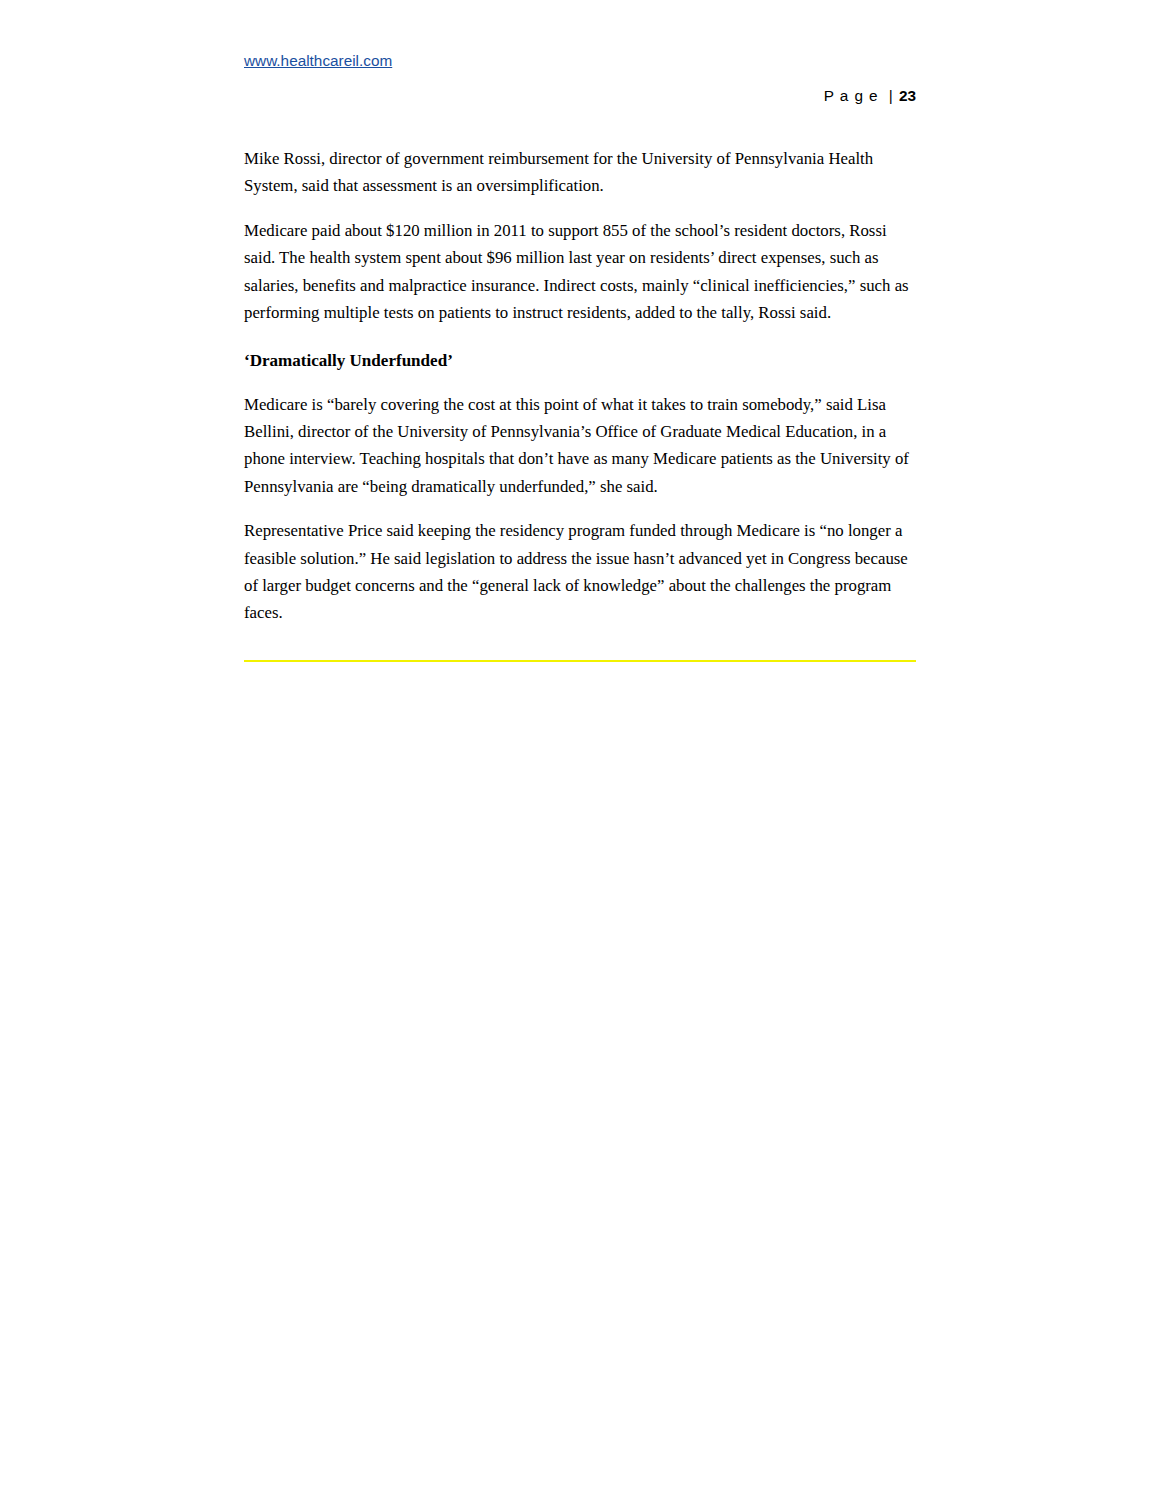www.healthcareil.com
P a g e | 23
Mike Rossi, director of government reimbursement for the University of Pennsylvania Health System, said that assessment is an oversimplification.
Medicare paid about $120 million in 2011 to support 855 of the school’s resident doctors, Rossi said. The health system spent about $96 million last year on residents’ direct expenses, such as salaries, benefits and malpractice insurance. Indirect costs, mainly “clinical inefficiencies,” such as performing multiple tests on patients to instruct residents, added to the tally, Rossi said.
‘Dramatically Underfunded’
Medicare is “barely covering the cost at this point of what it takes to train somebody,” said Lisa Bellini, director of the University of Pennsylvania’s Office of Graduate Medical Education, in a phone interview. Teaching hospitals that don’t have as many Medicare patients as the University of Pennsylvania are “being dramatically underfunded,” she said.
Representative Price said keeping the residency program funded through Medicare is “no longer a feasible solution.” He said legislation to address the issue hasn’t advanced yet in Congress because of larger budget concerns and the “general lack of knowledge” about the challenges the program faces.